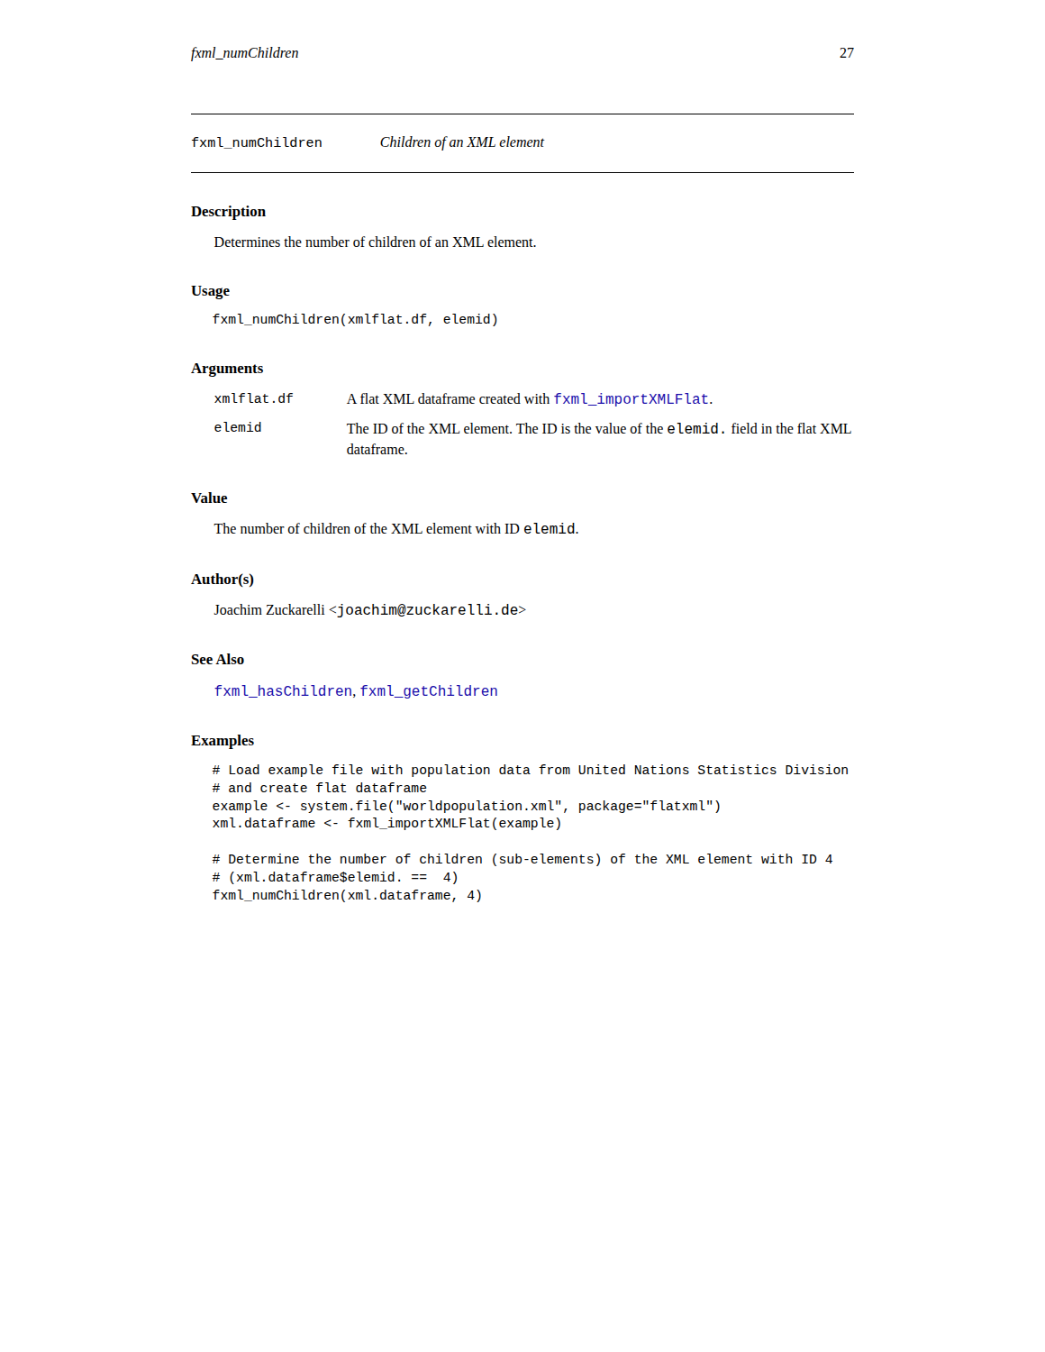fxml_numChildren 27
fxml_numChildren Children of an XML element
Description
Determines the number of children of an XML element.
Usage
fxml_numChildren(xmlflat.df, elemid)
Arguments
xmlflat.df
A flat XML dataframe created with fxml_importXMLFlat.
elemid
The ID of the XML element. The ID is the value of the elemid. field in the flat XML dataframe.
Value
The number of children of the XML element with ID elemid.
Author(s)
Joachim Zuckarelli <joachim@zuckarelli.de>
See Also
fxml_hasChildren, fxml_getChildren
Examples
# Load example file with population data from United Nations Statistics Division
# and create flat dataframe
example <- system.file("worldpopulation.xml", package="flatxml")
xml.dataframe <- fxml_importXMLFlat(example)

# Determine the number of children (sub-elements) of the XML element with ID 4
# (xml.dataframe$elemid. ==  4)
fxml_numChildren(xml.dataframe, 4)